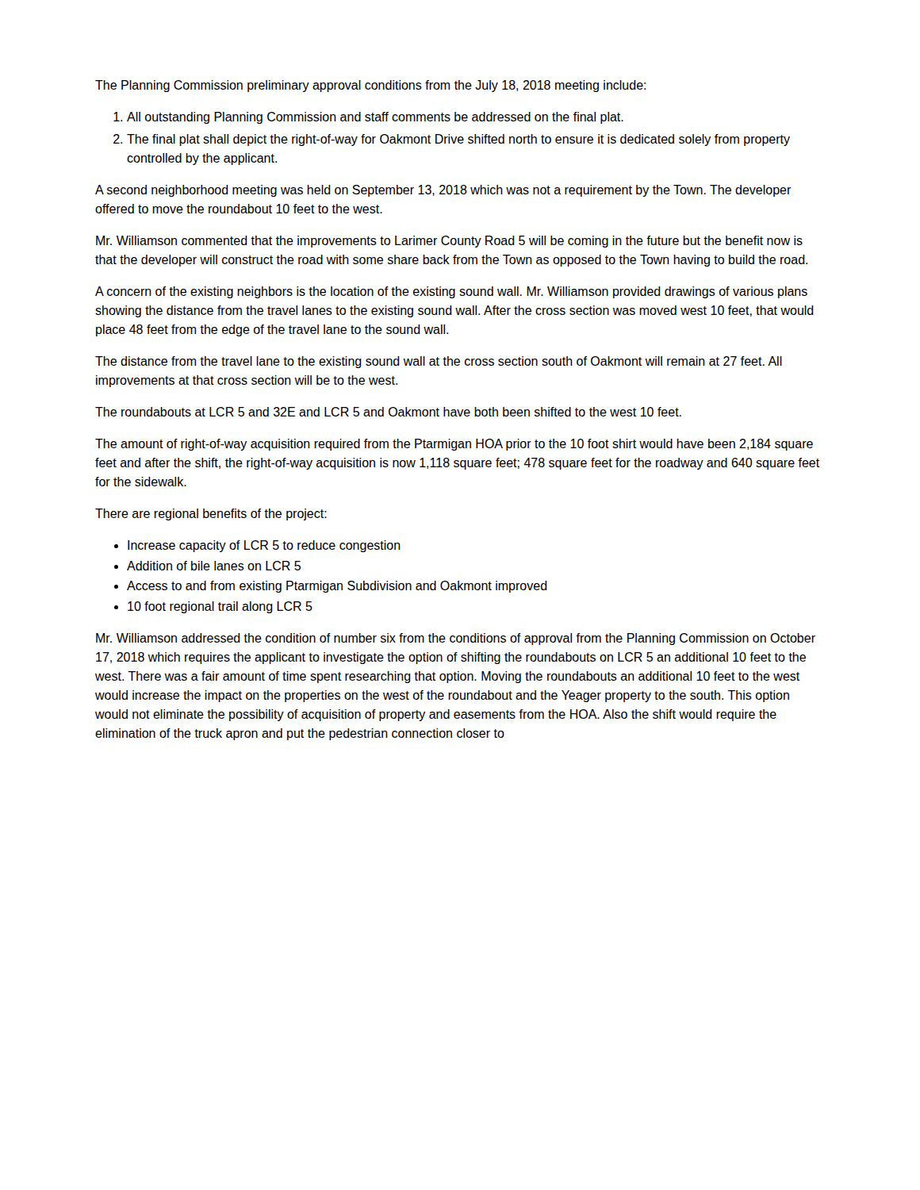The Planning Commission preliminary approval conditions from the July 18, 2018 meeting include:
All outstanding Planning Commission and staff comments be addressed on the final plat.
The final plat shall depict the right-of-way for Oakmont Drive shifted north to ensure it is dedicated solely from property controlled by the applicant.
A second neighborhood meeting was held on September 13, 2018 which was not a requirement by the Town. The developer offered to move the roundabout 10 feet to the west.
Mr. Williamson commented that the improvements to Larimer County Road 5 will be coming in the future but the benefit now is that the developer will construct the road with some share back from the Town as opposed to the Town having to build the road.
A concern of the existing neighbors is the location of the existing sound wall. Mr. Williamson provided drawings of various plans showing the distance from the travel lanes to the existing sound wall. After the cross section was moved west 10 feet, that would place 48 feet from the edge of the travel lane to the sound wall.
The distance from the travel lane to the existing sound wall at the cross section south of Oakmont will remain at 27 feet. All improvements at that cross section will be to the west.
The roundabouts at LCR 5 and 32E and LCR 5 and Oakmont have both been shifted to the west 10 feet.
The amount of right-of-way acquisition required from the Ptarmigan HOA prior to the 10 foot shirt would have been 2,184 square feet and after the shift, the right-of-way acquisition is now 1,118 square feet; 478 square feet for the roadway and 640 square feet for the sidewalk.
There are regional benefits of the project:
Increase capacity of LCR 5 to reduce congestion
Addition of bile lanes on LCR 5
Access to and from existing Ptarmigan Subdivision and Oakmont improved
10 foot regional trail along LCR 5
Mr. Williamson addressed the condition of number six from the conditions of approval from the Planning Commission on October 17, 2018 which requires the applicant to investigate the option of shifting the roundabouts on LCR 5 an additional 10 feet to the west. There was a fair amount of time spent researching that option. Moving the roundabouts an additional 10 feet to the west would increase the impact on the properties on the west of the roundabout and the Yeager property to the south. This option would not eliminate the possibility of acquisition of property and easements from the HOA. Also the shift would require the elimination of the truck apron and put the pedestrian connection closer to